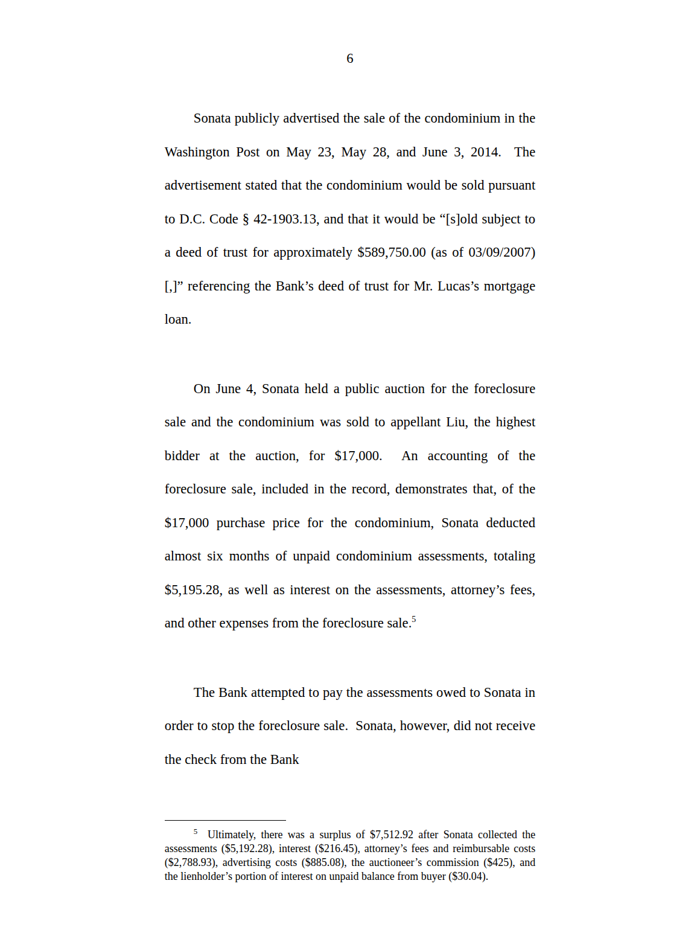6
Sonata publicly advertised the sale of the condominium in the Washington Post on May 23, May 28, and June 3, 2014. The advertisement stated that the condominium would be sold pursuant to D.C. Code § 42-1903.13, and that it would be “[s]old subject to a deed of trust for approximately $589,750.00 (as of 03/09/2007)[,]” referencing the Bank’s deed of trust for Mr. Lucas’s mortgage loan.
On June 4, Sonata held a public auction for the foreclosure sale and the condominium was sold to appellant Liu, the highest bidder at the auction, for $17,000. An accounting of the foreclosure sale, included in the record, demonstrates that, of the $17,000 purchase price for the condominium, Sonata deducted almost six months of unpaid condominium assessments, totaling $5,195.28, as well as interest on the assessments, attorney’s fees, and other expenses from the foreclosure sale.5
The Bank attempted to pay the assessments owed to Sonata in order to stop the foreclosure sale. Sonata, however, did not receive the check from the Bank
5 Ultimately, there was a surplus of $7,512.92 after Sonata collected the assessments ($5,192.28), interest ($216.45), attorney’s fees and reimbursable costs ($2,788.93), advertising costs ($885.08), the auctioneer’s commission ($425), and the lienholder’s portion of interest on unpaid balance from buyer ($30.04).